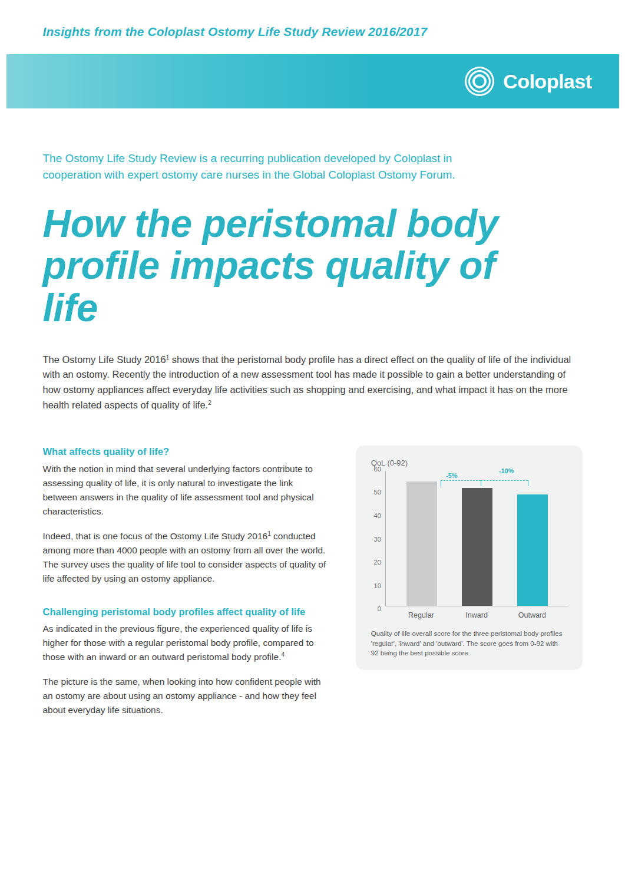Insights from the Coloplast Ostomy Life Study Review 2016/2017
Coloplast
The Ostomy Life Study Review is a recurring publication developed by Coloplast in cooperation with expert ostomy care nurses in the Global Coloplast Ostomy Forum.
How the peristomal body profile impacts quality of life
The Ostomy Life Study 20161 shows that the peristomal body profile has a direct effect on the quality of life of the individual with an ostomy. Recently the introduction of a new assessment tool has made it possible to gain a better understanding of how ostomy appliances affect everyday life activities such as shopping and exercising, and what impact it has on the more health related aspects of quality of life.2
What affects quality of life?
With the notion in mind that several underlying factors contribute to assessing quality of life, it is only natural to investigate the link between answers in the quality of life assessment tool and physical characteristics.
Indeed, that is one focus of the Ostomy Life Study 20161 conducted among more than 4000 people with an ostomy from all over the world. The survey uses the quality of life tool to consider aspects of quality of life affected by using an ostomy appliance.
Challenging peristomal body profiles affect quality of life
As indicated in the previous figure, the experienced quality of life is higher for those with a regular peristomal body profile, compared to those with an inward or an outward peristomal body profile.4
The picture is the same, when looking into how confident people with an ostomy are about using an ostomy appliance - and how they feel about everyday life situations.
QoL (0-92)
60 50 40 30 20 10 0
-5% -10%
Regular Inward Outward
Quality of life overall score for the three peristomal body profiles 'regular', 'inward' and 'outward'. The score goes from 0-92 with 92 being the best possible score.